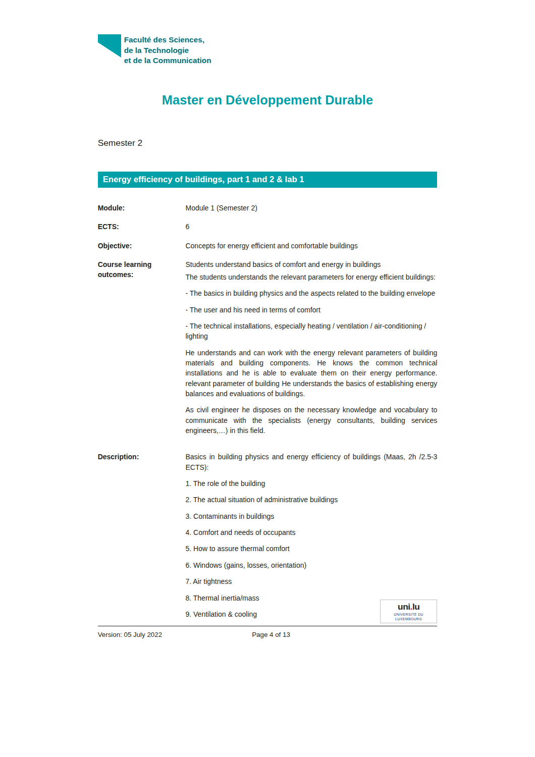Faculté des Sciences,
de la Technologie
et de la Communication
Master en Développement Durable
Semester 2
Energy efficiency of buildings, part 1 and 2 & lab 1
Module:
Module 1 (Semester 2)
ECTS:
6
Objective:
Concepts for energy efficient and comfortable buildings
Course learning
outcomes:
Students understand basics of comfort and energy in buildings
The students understands the relevant parameters for energy efficient buildings:
- The basics in building physics and the aspects related to the building envelope
- The user and his need in terms of comfort
- The technical installations, especially heating / ventilation / air-conditioning / lighting
He understands and can work with the energy relevant parameters of building materials and building components. He knows the common technical installations and he is able to evaluate them on their energy performance. relevant parameter of building He understands the basics of establishing energy balances and evaluations of buildings.
As civil engineer he disposes on the necessary knowledge and vocabulary to communicate with the specialists (energy consultants, building services engineers,…) in this field.
Description:
Basics in building physics and energy efficiency of buildings (Maas, 2h /2.5-3 ECTS):
1. The role of the building
2. The actual situation of administrative buildings
3. Contaminants in buildings
4. Comfort and needs of occupants
5. How to assure thermal comfort
6. Windows (gains, losses, orientation)
7. Air tightness
8. Thermal inertia/mass
9. Ventilation & cooling
uni. lu
UNIVERSITÉ DU
LUXEMBOURG
Version: 05 July 2022
Page 4 of 13